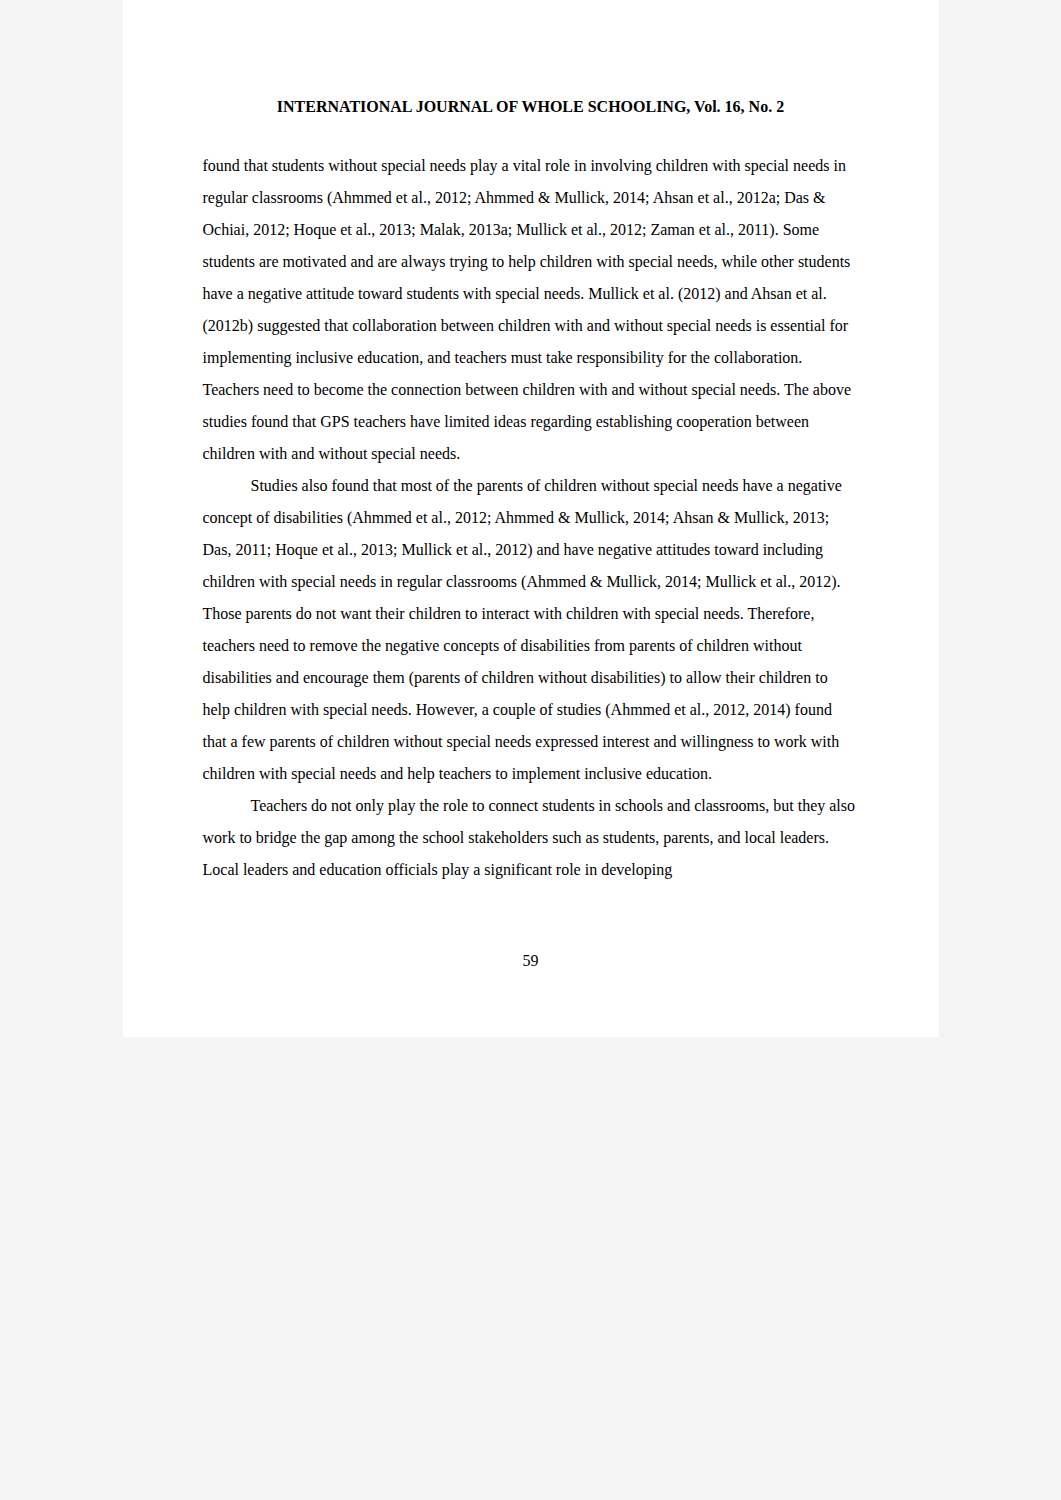INTERNATIONAL JOURNAL OF WHOLE SCHOOLING, Vol. 16, No. 2
found that students without special needs play a vital role in involving children with special needs in regular classrooms (Ahmmed et al., 2012; Ahmmed & Mullick, 2014; Ahsan et al., 2012a; Das & Ochiai, 2012; Hoque et al., 2013; Malak, 2013a; Mullick et al., 2012; Zaman et al., 2011). Some students are motivated and are always trying to help children with special needs, while other students have a negative attitude toward students with special needs. Mullick et al. (2012) and Ahsan et al. (2012b) suggested that collaboration between children with and without special needs is essential for implementing inclusive education, and teachers must take responsibility for the collaboration. Teachers need to become the connection between children with and without special needs. The above studies found that GPS teachers have limited ideas regarding establishing cooperation between children with and without special needs.
Studies also found that most of the parents of children without special needs have a negative concept of disabilities (Ahmmed et al., 2012; Ahmmed & Mullick, 2014; Ahsan & Mullick, 2013; Das, 2011; Hoque et al., 2013; Mullick et al., 2012) and have negative attitudes toward including children with special needs in regular classrooms (Ahmmed & Mullick, 2014; Mullick et al., 2012). Those parents do not want their children to interact with children with special needs. Therefore, teachers need to remove the negative concepts of disabilities from parents of children without disabilities and encourage them (parents of children without disabilities) to allow their children to help children with special needs. However, a couple of studies (Ahmmed et al., 2012, 2014) found that a few parents of children without special needs expressed interest and willingness to work with children with special needs and help teachers to implement inclusive education.
Teachers do not only play the role to connect students in schools and classrooms, but they also work to bridge the gap among the school stakeholders such as students, parents, and local leaders. Local leaders and education officials play a significant role in developing
59